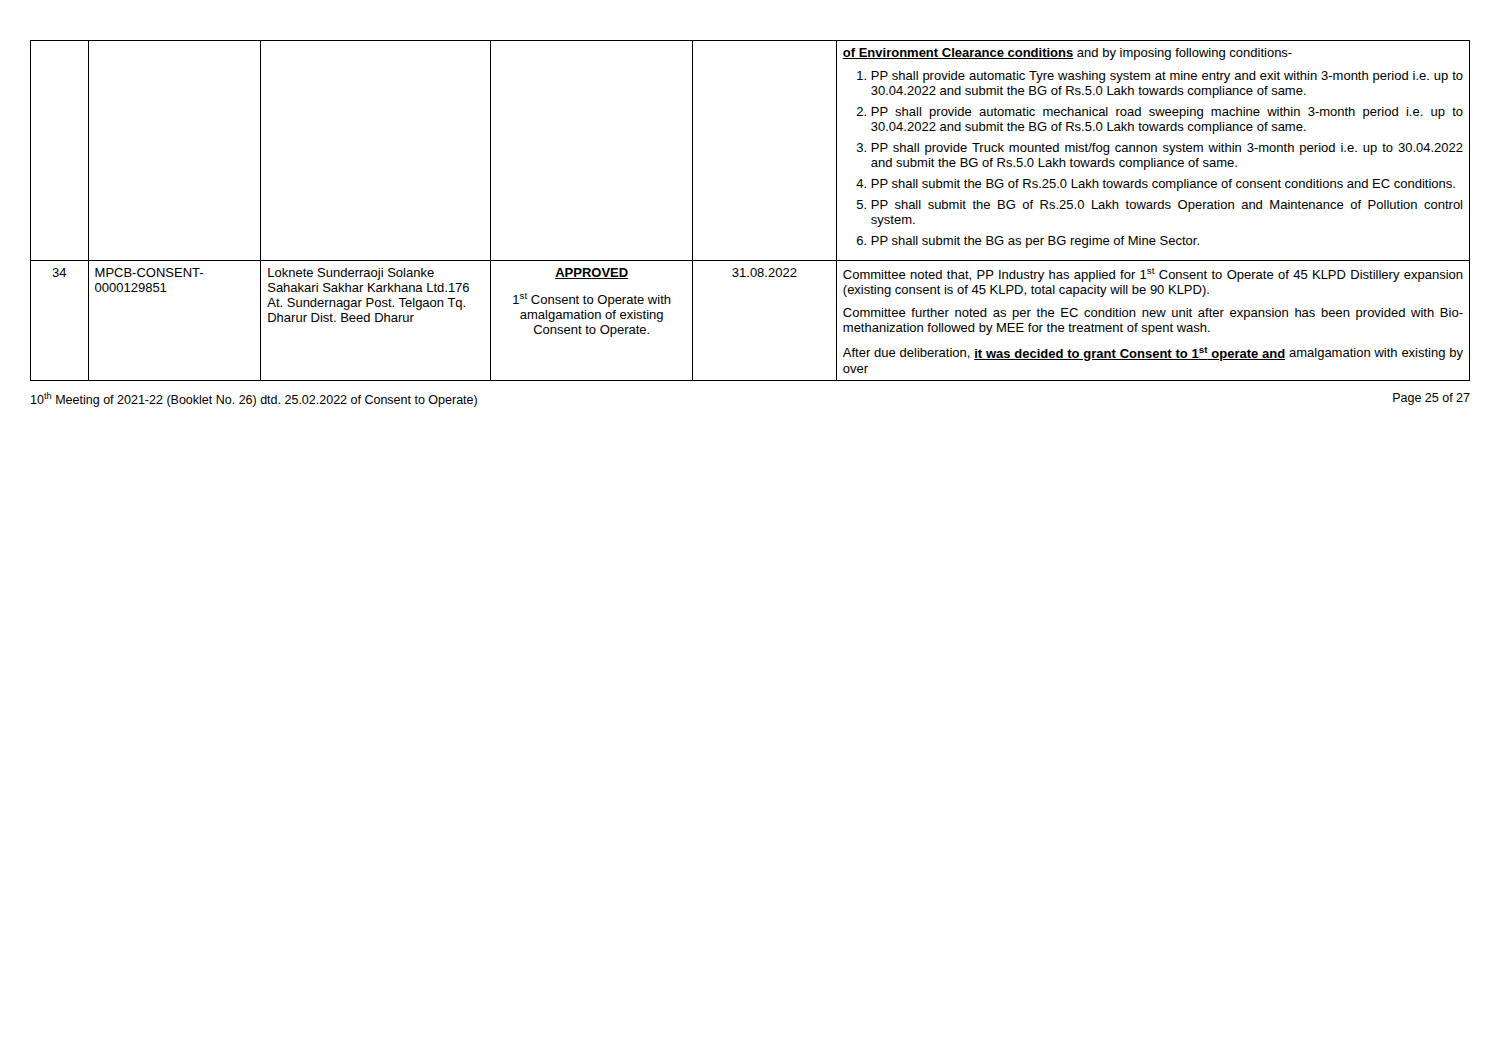| | | | | | of Environment Clearance conditions and by imposing following conditions- PP shall provide automatic Tyre washing system at mine entry and exit within 3-month period i.e. up to 30.04.2022 and submit the BG of Rs.5.0 Lakh towards compliance of same. PP shall provide automatic mechanical road sweeping machine within 3-month period i.e. up to 30.04.2022 and submit the BG of Rs.5.0 Lakh towards compliance of same. PP shall provide Truck mounted mist/fog cannon system within 3-month period i.e. up to 30.04.2022 and submit the BG of Rs.5.0 Lakh towards compliance of same. PP shall submit the BG of Rs.25.0 Lakh towards compliance of consent conditions and EC conditions. PP shall submit the BG of Rs.25.0 Lakh towards Operation and Maintenance of Pollution control system. PP shall submit the BG as per BG regime of Mine Sector. |
| 34 | MPCB-CONSENT-0000129851 | Loknete Sunderraoji Solanke Sahakari Sakhar Karkhana Ltd.176 At. Sundernagar Post. Telgaon Tq. Dharur Dist. Beed Dharur | APPROVED 1 st Consent to Operate with amalgamation of existing Consent to Operate. | 31.08.2022 | Committee noted that, PP Industry has applied for 1 st Consent to Operate of 45 KLPD Distillery expansion (existing consent is of 45 KLPD, total capacity will be 90 KLPD). Committee further noted as per the EC condition new unit after expansion has been provided with Bio-methanization followed by MEE for the treatment of spent wash. After due deliberation, it was decided to grant Consent to 1 st operate and amalgamation with existing by over |
10th Meeting of 2021-22 (Booklet No. 26) dtd. 25.02.2022 of Consent to Operate) Page 25 of 27